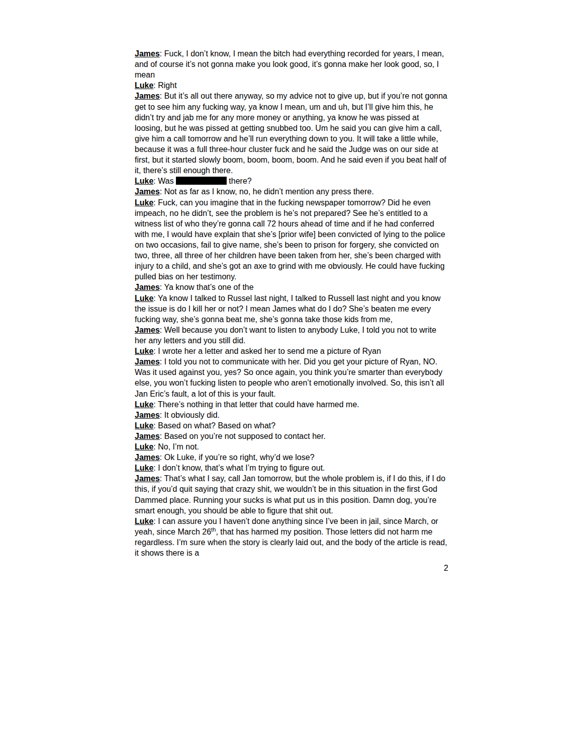James: Fuck, I don’t know, I mean the bitch had everything recorded for years, I mean, and of course it’s not gonna make you look good, it’s gonna make her look good, so, I mean
Luke: Right
James: But it’s all out there anyway, so my advice not to give up, but if you’re not gonna get to see him any fucking way, ya know I mean, um and uh, but I’ll give him this, he didn’t try and jab me for any more money or anything, ya know he was pissed at loosing, but he was pissed at getting snubbed too. Um he said you can give him a call, give him a call tomorrow and he’ll run everything down to you. It will take a little while, because it was a full three-hour cluster fuck and he said the Judge was on our side at first, but it started slowly boom, boom, boom, boom. And he said even if you beat half of it, there’s still enough there.
Luke: Was there?
James: Not as far as I know, no, he didn’t mention any press there.
Luke: Fuck, can you imagine that in the fucking newspaper tomorrow? Did he even impeach, no he didn’t, see the problem is he’s not prepared? See he’s entitled to a witness list of who they’re gonna call 72 hours ahead of time and if he had conferred with me, I would have explain that she’s [prior wife] been convicted of lying to the police on two occasions, fail to give name, she’s been to prison for forgery, she convicted on two, three, all three of her children have been taken from her, she’s been charged with injury to a child, and she’s got an axe to grind with me obviously. He could have fucking pulled bias on her testimony.
James: Ya know that’s one of the
Luke: Ya know I talked to Russel last night, I talked to Russell last night and you know the issue is do I kill her or not? I mean James what do I do? She’s beaten me every fucking way, she’s gonna beat me, she’s gonna take those kids from me,
James: Well because you don’t want to listen to anybody Luke, I told you not to write her any letters and you still did.
Luke: I wrote her a letter and asked her to send me a picture of Ryan
James: I told you not to communicate with her. Did you get your picture of Ryan, NO. Was it used against you, yes? So once again, you think you’re smarter than everybody else, you won’t fucking listen to people who aren’t emotionally involved. So, this isn’t all Jan Eric’s fault, a lot of this is your fault.
Luke: There’s nothing in that letter that could have harmed me.
James: It obviously did.
Luke: Based on what? Based on what?
James: Based on you’re not supposed to contact her.
Luke: No, I’m not.
James: Ok Luke, if you’re so right, why’d we lose?
Luke: I don’t know, that’s what I’m trying to figure out.
James: That’s what I say, call Jan tomorrow, but the whole problem is, if I do this, if I do this, if you’d quit saying that crazy shit, we wouldn’t be in this situation in the first God Dammed place. Running your sucks is what put us in this position. Damn dog, you’re smart enough, you should be able to figure that shit out.
Luke: I can assure you I haven’t done anything since I’ve been in jail, since March, or yeah, since March 26th, that has harmed my position. Those letters did not harm me regardless. I’m sure when the story is clearly laid out, and the body of the article is read, it shows there is a
2